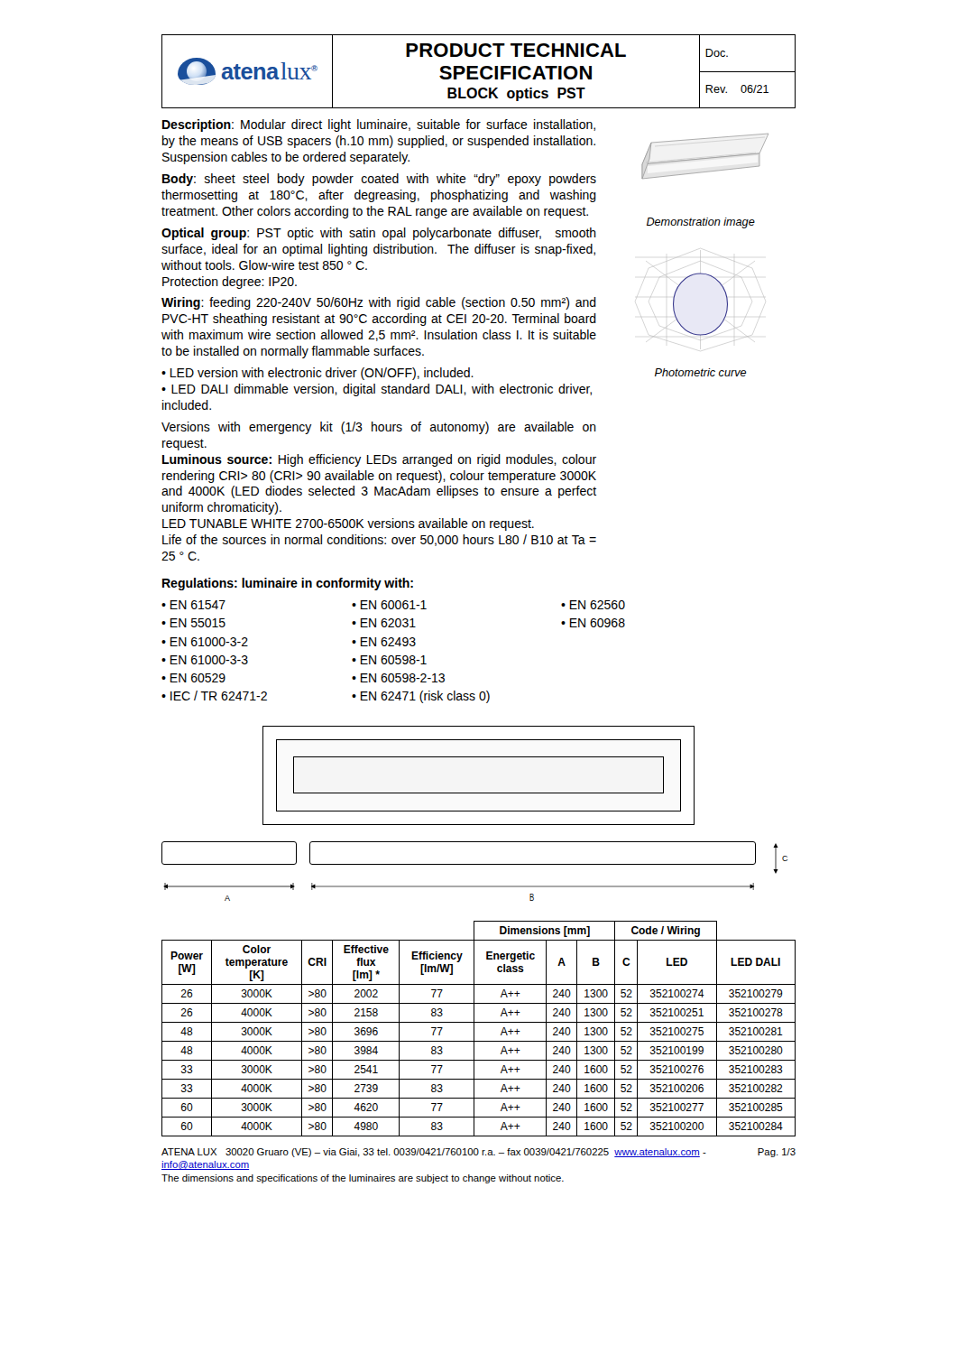atenalux®
PRODUCT TECHNICAL SPECIFICATION
BLOCK optics PST
Doc.
Rev.06/21
Description: Modular direct light luminaire, suitable for surface installation, by the means of USB spacers (h.10 mm) supplied, or suspended installation. Suspension cables to be ordered separately.
Body: sheet steel body powder coated with white “dry” epoxy powders thermosetting at 180°C, after degreasing, phosphatizing and washing treatment. Other colors according to the RAL range are available on request.
Optical group: PST optic with satin opal polycarbonate diffuser, smooth surface, ideal for an optimal lighting distribution. The diffuser is snap-fixed, without tools. Glow-wire test 850 ° C.
Protection degree: IP20.
Wiring: feeding 220-240V 50/60Hz with rigid cable (section 0.50 mm²) and PVC-HT sheathing resistant at 90°C according at CEI 20-20. Terminal board with maximum wire section allowed 2,5 mm². Insulation class I. It is suitable to be installed on normally flammable surfaces.
• LED version with electronic driver (ON/OFF), included.
• LED DALI dimmable version, digital standard DALI, with electronic driver, included.
Versions with emergency kit (1/3 hours of autonomy) are available on request.
Luminous source: High efficiency LEDs arranged on rigid modules, colour rendering CRI> 80 (CRI> 90 available on request), colour temperature 3000K and 4000K (LED diodes selected 3 MacAdam ellipses to ensure a perfect uniform chromaticity).
LED TUNABLE WHITE 2700-6500K versions available on request.
Life of the sources in normal conditions: over 50,000 hours L80 / B10 at Ta = 25 ° C.
Demonstration image
Photometric curve
Regulations: luminaire in conformity with:
EN 61547
EN 55015
EN 61000-3-2
EN 61000-3-3
EN 60529
IEC / TR 62471-2
EN 60061-1
EN 62031
EN 62493
EN 60598-1
EN 60598-2-13
EN 62471 (risk class 0)
EN 62560
EN 60968
C
A
B
| | Dimensions [mm] | Code / Wiring |
| --- | --- | --- |
| Power [W] | Color temperature [K] | CRI | Effective flux [lm] * | Efficiency [lm/W] | Energetic class | A | B | C | LED | LED DALI |
| 26 | 3000K | >80 | 2002 | 77 | A++ | 240 | 1300 | 52 | 352100274 | 352100279 |
| 26 | 4000K | >80 | 2158 | 83 | A++ | 240 | 1300 | 52 | 352100251 | 352100278 |
| 48 | 3000K | >80 | 3696 | 77 | A++ | 240 | 1300 | 52 | 352100275 | 352100281 |
| 48 | 4000K | >80 | 3984 | 83 | A++ | 240 | 1300 | 52 | 352100199 | 352100280 |
| 33 | 3000K | >80 | 2541 | 77 | A++ | 240 | 1600 | 52 | 352100276 | 352100283 |
| 33 | 4000K | >80 | 2739 | 83 | A++ | 240 | 1600 | 52 | 352100206 | 352100282 |
| 60 | 3000K | >80 | 4620 | 77 | A++ | 240 | 1600 | 52 | 352100277 | 352100285 |
| 60 | 4000K | >80 | 4980 | 83 | A++ | 240 | 1600 | 52 | 352100200 | 352100284 |
ATENA LUX 30020 Gruaro (VE) – via Giai, 33 tel. 0039/0421/760100 r.a. – fax 0039/0421/760225 www.atenalux.com - info@atenalux.com
The dimensions and specifications of the luminaires are subject to change without notice.
Pag. 1/3